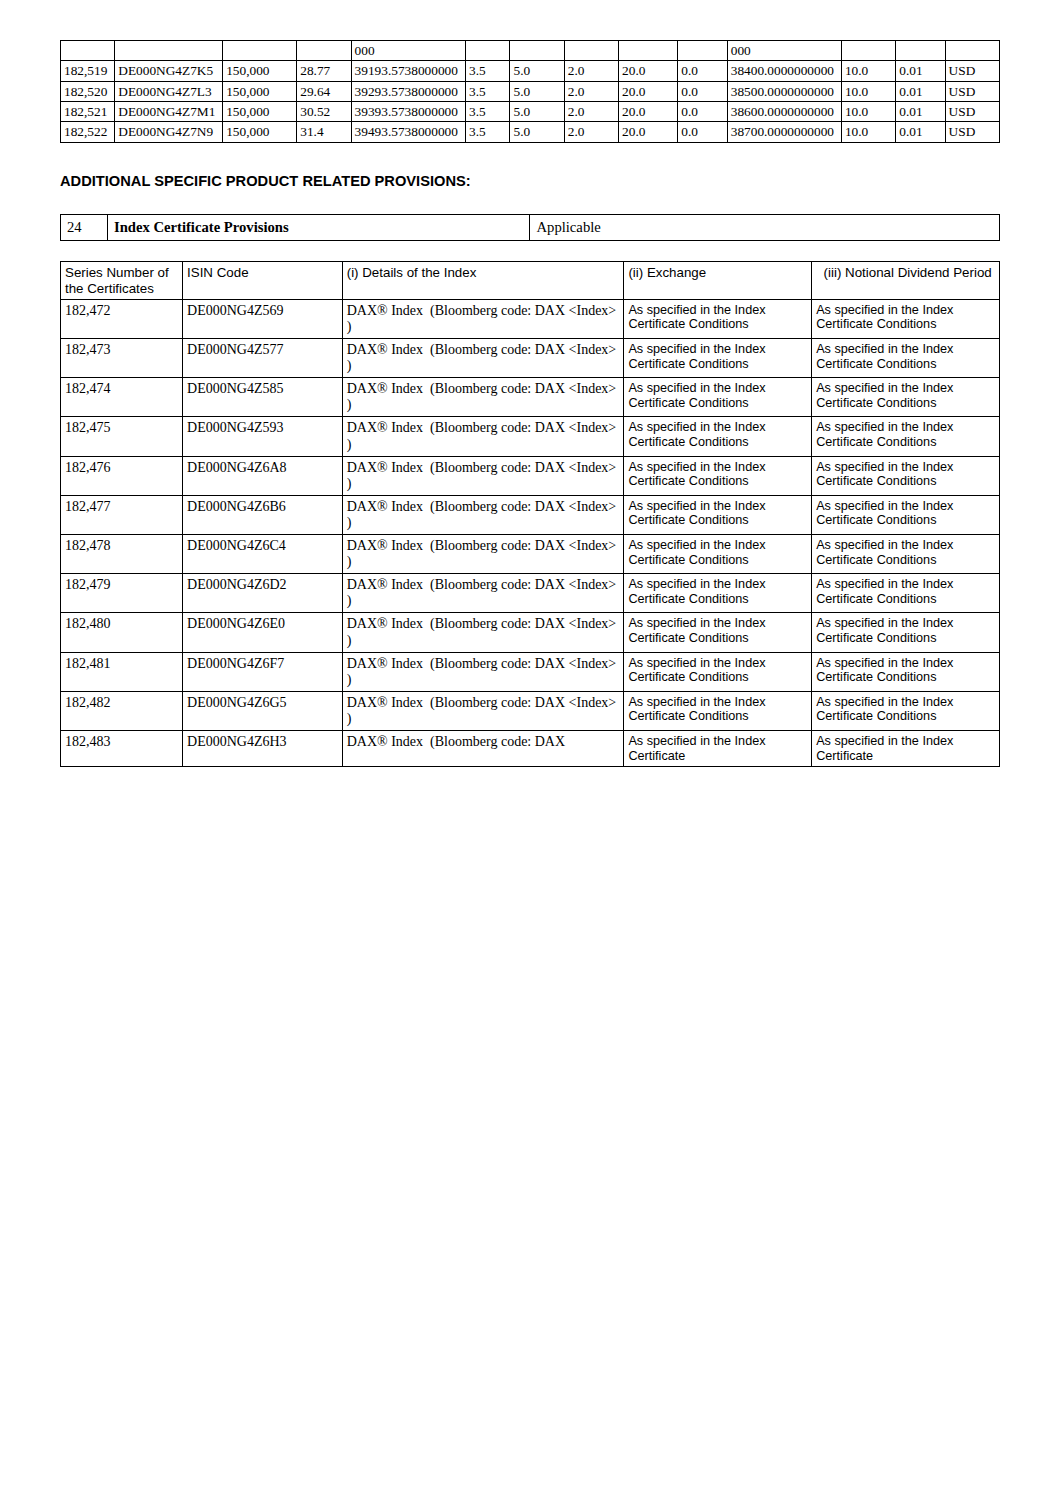| | | | | 000 | | | | | | 000 | | | |
| 182,519 | DE000NG4Z7K5 | 150,000 | 28.77 | 39193.5738000000 | 3.5 | 5.0 | 2.0 | 20.0 | 0.0 | 38400.0000000000 | 10.0 | 0.01 | USD |
| 182,520 | DE000NG4Z7L3 | 150,000 | 29.64 | 39293.5738000000 | 3.5 | 5.0 | 2.0 | 20.0 | 0.0 | 38500.0000000000 | 10.0 | 0.01 | USD |
| 182,521 | DE000NG4Z7M1 | 150,000 | 30.52 | 39393.5738000000 | 3.5 | 5.0 | 2.0 | 20.0 | 0.0 | 38600.0000000000 | 10.0 | 0.01 | USD |
| 182,522 | DE000NG4Z7N9 | 150,000 | 31.4 | 39493.5738000000 | 3.5 | 5.0 | 2.0 | 20.0 | 0.0 | 38700.0000000000 | 10.0 | 0.01 | USD |
ADDITIONAL SPECIFIC PRODUCT RELATED PROVISIONS:
| 24 | Index Certificate Provisions | Applicable |
| Series Number of the Certificates | ISIN Code | (i) Details of the Index | (ii) Exchange | (iii) Notional Dividend Period |
| --- | --- | --- | --- | --- |
| 182,472 | DE000NG4Z569 | DAX® Index (Bloomberg code: DAX <Index> ) | As specified in the Index Certificate Conditions | As specified in the Index Certificate Conditions |
| 182,473 | DE000NG4Z577 | DAX® Index (Bloomberg code: DAX <Index> ) | As specified in the Index Certificate Conditions | As specified in the Index Certificate Conditions |
| 182,474 | DE000NG4Z585 | DAX® Index (Bloomberg code: DAX <Index> ) | As specified in the Index Certificate Conditions | As specified in the Index Certificate Conditions |
| 182,475 | DE000NG4Z593 | DAX® Index (Bloomberg code: DAX <Index> ) | As specified in the Index Certificate Conditions | As specified in the Index Certificate Conditions |
| 182,476 | DE000NG4Z6A8 | DAX® Index (Bloomberg code: DAX <Index> ) | As specified in the Index Certificate Conditions | As specified in the Index Certificate Conditions |
| 182,477 | DE000NG4Z6B6 | DAX® Index (Bloomberg code: DAX <Index> ) | As specified in the Index Certificate Conditions | As specified in the Index Certificate Conditions |
| 182,478 | DE000NG4Z6C4 | DAX® Index (Bloomberg code: DAX <Index> ) | As specified in the Index Certificate Conditions | As specified in the Index Certificate Conditions |
| 182,479 | DE000NG4Z6D2 | DAX® Index (Bloomberg code: DAX <Index> ) | As specified in the Index Certificate Conditions | As specified in the Index Certificate Conditions |
| 182,480 | DE000NG4Z6E0 | DAX® Index (Bloomberg code: DAX <Index> ) | As specified in the Index Certificate Conditions | As specified in the Index Certificate Conditions |
| 182,481 | DE000NG4Z6F7 | DAX® Index (Bloomberg code: DAX <Index> ) | As specified in the Index Certificate Conditions | As specified in the Index Certificate Conditions |
| 182,482 | DE000NG4Z6G5 | DAX® Index (Bloomberg code: DAX <Index> ) | As specified in the Index Certificate Conditions | As specified in the Index Certificate Conditions |
| 182,483 | DE000NG4Z6H3 | DAX® Index (Bloomberg code: DAX | As specified in the Index Certificate | As specified in the Index Certificate |